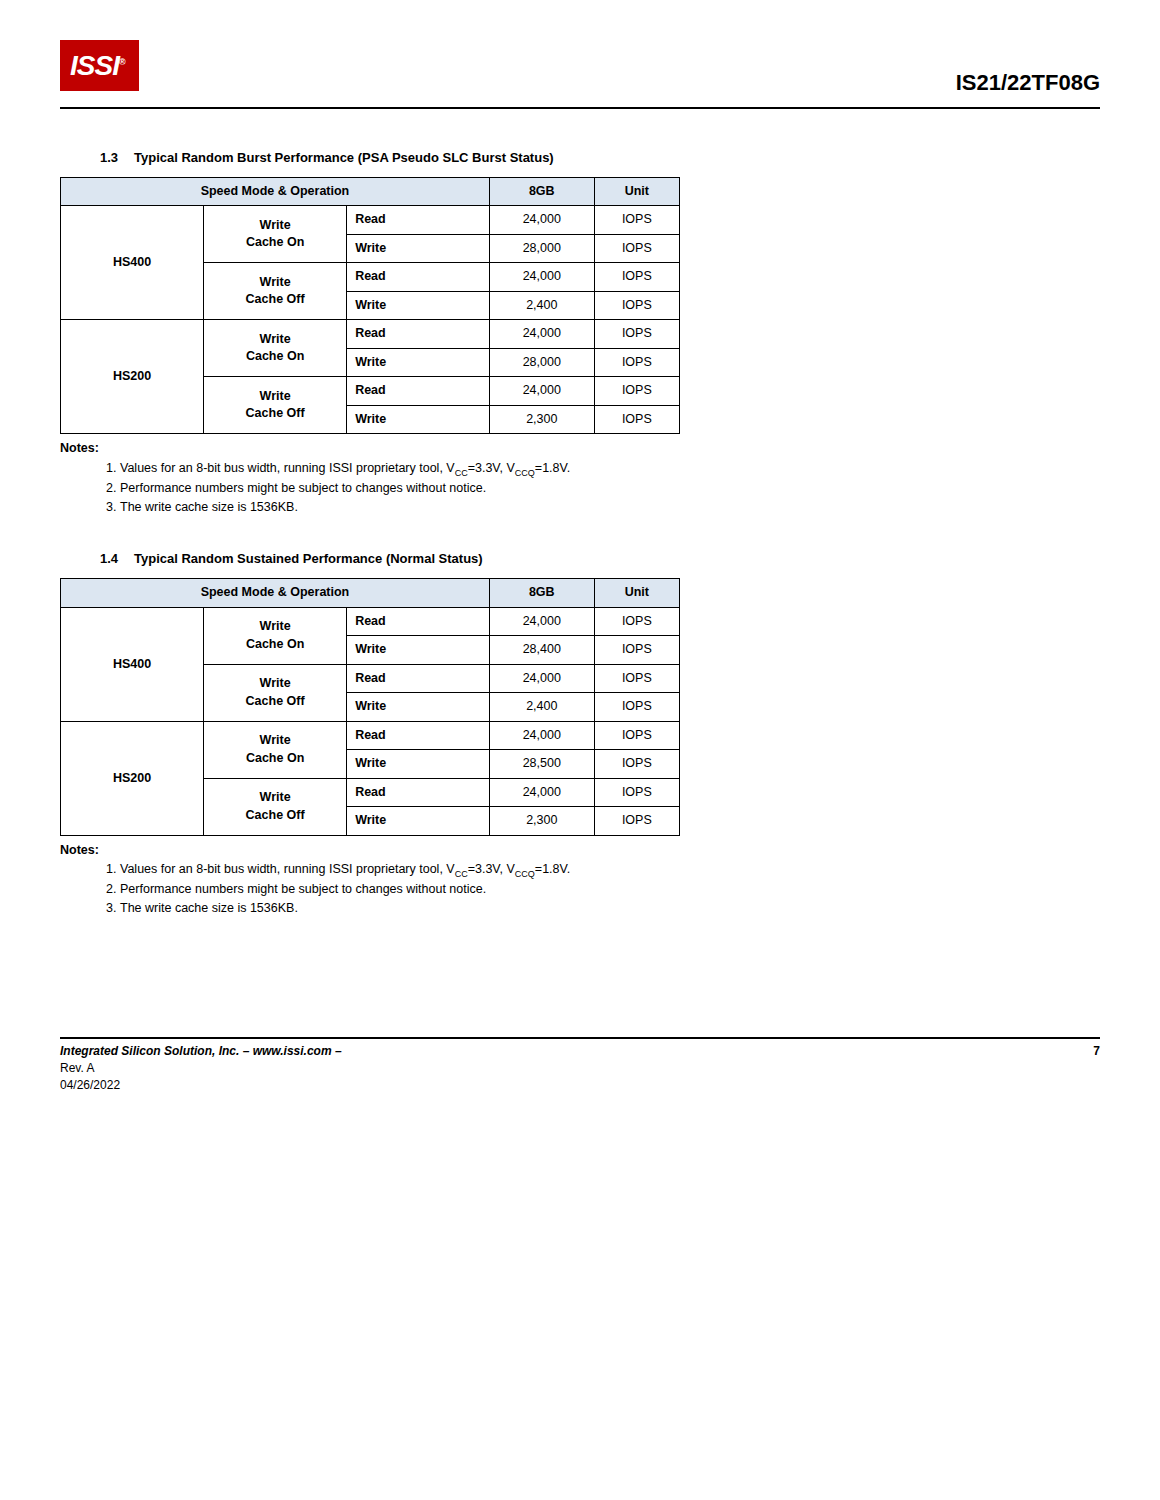ISSI®
IS21/22TF08G
1.3 Typical Random Burst Performance (PSA Pseudo SLC Burst Status)
| Speed Mode & Operation | 8GB | Unit |
| --- | --- | --- |
| HS400 | Write Cache On | Read | 24,000 | IOPS |
| Write | 28,000 | IOPS |
| Write Cache Off | Read | 24,000 | IOPS |
| Write | 2,400 | IOPS |
| HS200 | Write Cache On | Read | 24,000 | IOPS |
| Write | 28,000 | IOPS |
| Write Cache Off | Read | 24,000 | IOPS |
| Write | 2,300 | IOPS |
Notes:
Values for an 8-bit bus width, running ISSI proprietary tool, VCC=3.3V, VCCQ=1.8V.
Performance numbers might be subject to changes without notice.
The write cache size is 1536KB.
1.4 Typical Random Sustained Performance (Normal Status)
| Speed Mode & Operation | 8GB | Unit |
| --- | --- | --- |
| HS400 | Write Cache On | Read | 24,000 | IOPS |
| Write | 28,400 | IOPS |
| Write Cache Off | Read | 24,000 | IOPS |
| Write | 2,400 | IOPS |
| HS200 | Write Cache On | Read | 24,000 | IOPS |
| Write | 28,500 | IOPS |
| Write Cache Off | Read | 24,000 | IOPS |
| Write | 2,300 | IOPS |
Notes:
Values for an 8-bit bus width, running ISSI proprietary tool, VCC=3.3V, VCCQ=1.8V.
Performance numbers might be subject to changes without notice.
The write cache size is 1536KB.
Integrated Silicon Solution, Inc. – www.issi.com –
Rev. A
04/26/2022
7